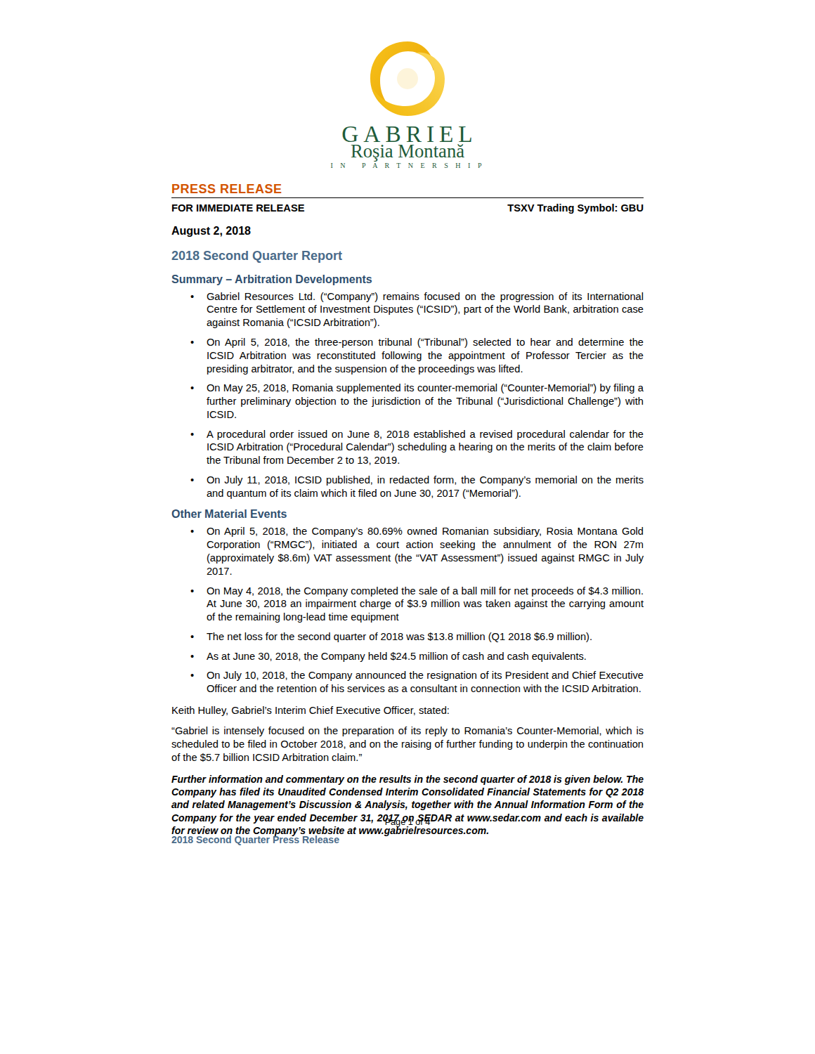GABRIEL
Roşia Montană
I N P A R T N E R S H I P
PRESS RELEASE
FOR IMMEDIATE RELEASE TSXV Trading Symbol: GBU
August 2, 2018
2018 Second Quarter Report
Summary – Arbitration Developments
Gabriel Resources Ltd. (“Company”) remains focused on the progression of its International Centre for Settlement of Investment Disputes (“ICSID”), part of the World Bank, arbitration case against Romania (“ICSID Arbitration”).
On April 5, 2018, the three-person tribunal (“Tribunal”) selected to hear and determine the ICSID Arbitration was reconstituted following the appointment of Professor Tercier as the presiding arbitrator, and the suspension of the proceedings was lifted.
On May 25, 2018, Romania supplemented its counter-memorial (“Counter-Memorial”) by filing a further preliminary objection to the jurisdiction of the Tribunal (“Jurisdictional Challenge”) with ICSID.
A procedural order issued on June 8, 2018 established a revised procedural calendar for the ICSID Arbitration (“Procedural Calendar”) scheduling a hearing on the merits of the claim before the Tribunal from December 2 to 13, 2019.
On July 11, 2018, ICSID published, in redacted form, the Company’s memorial on the merits and quantum of its claim which it filed on June 30, 2017 (“Memorial”).
Other Material Events
On April 5, 2018, the Company’s 80.69% owned Romanian subsidiary, Rosia Montana Gold Corporation (“RMGC”), initiated a court action seeking the annulment of the RON 27m (approximately $8.6m) VAT assessment (the “VAT Assessment”) issued against RMGC in July 2017.
On May 4, 2018, the Company completed the sale of a ball mill for net proceeds of $4.3 million. At June 30, 2018 an impairment charge of $3.9 million was taken against the carrying amount of the remaining long-lead time equipment
The net loss for the second quarter of 2018 was $13.8 million (Q1 2018 $6.9 million).
As at June 30, 2018, the Company held $24.5 million of cash and cash equivalents.
On July 10, 2018, the Company announced the resignation of its President and Chief Executive Officer and the retention of his services as a consultant in connection with the ICSID Arbitration.
Keith Hulley, Gabriel’s Interim Chief Executive Officer, stated:
“Gabriel is intensely focused on the preparation of its reply to Romania’s Counter-Memorial, which is scheduled to be filed in October 2018, and on the raising of further funding to underpin the continuation of the $5.7 billion ICSID Arbitration claim.”
Further information and commentary on the results in the second quarter of 2018 is given below. The Company has filed its Unaudited Condensed Interim Consolidated Financial Statements for Q2 2018 and related Management’s Discussion & Analysis, together with the Annual Information Form of the Company for the year ended December 31, 2017 on SEDAR at www.sedar.com and each is available for review on the Company’s website at www.gabrielresources.com.
Page 1 of 4
2018 Second Quarter Press Release